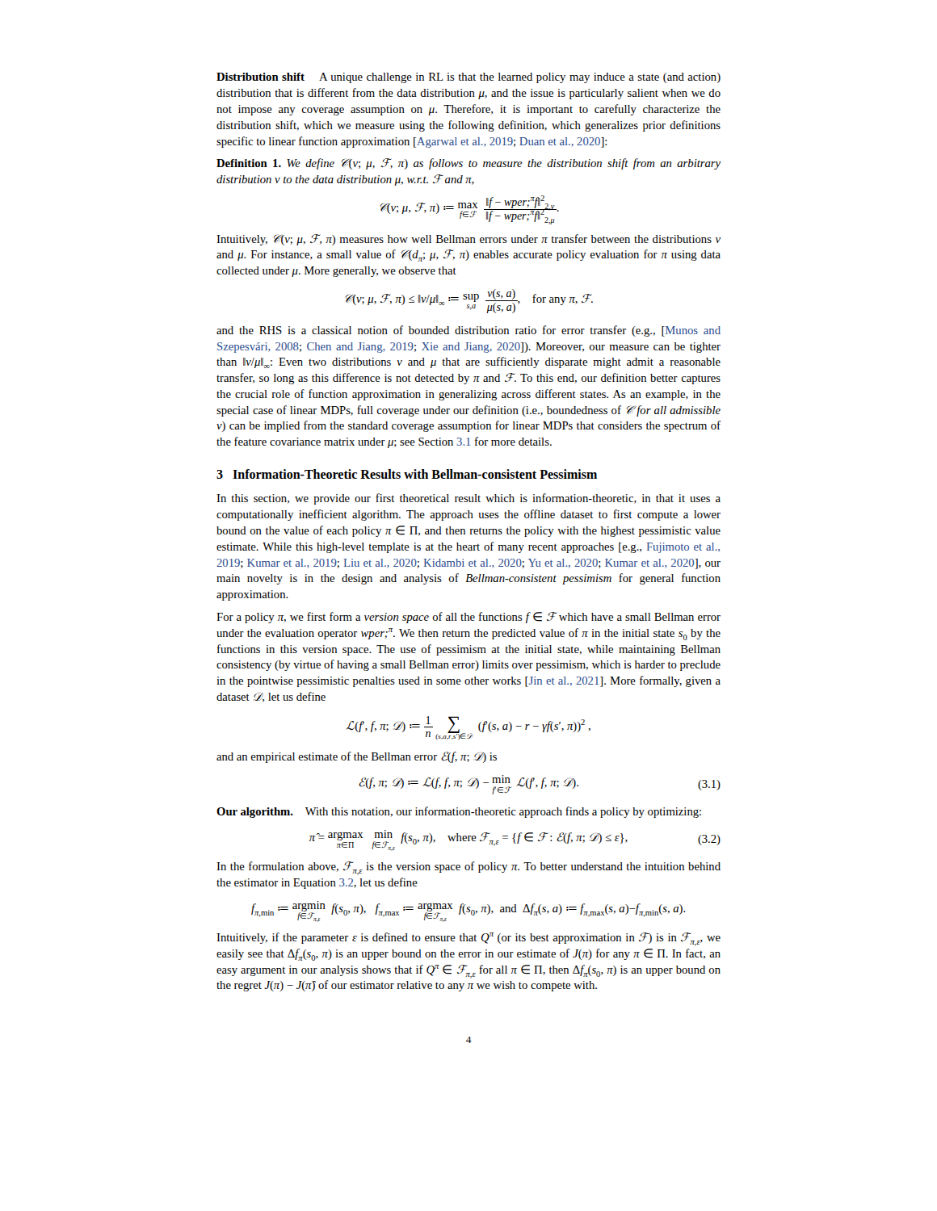Distribution shift A unique challenge in RL is that the learned policy may induce a state (and action) distribution that is different from the data distribution μ, and the issue is particularly salient when we do not impose any coverage assumption on μ. Therefore, it is important to carefully characterize the distribution shift, which we measure using the following definition, which generalizes prior definitions specific to linear function approximation [Agarwal et al., 2019; Duan et al., 2020]:
Definition 1. We define 𝒞(ν; μ, ℱ, π) as follows to measure the distribution shift from an arbitrary distribution ν to the data distribution μ, w.r.t. ℱ and π,
𝒞(ν; μ, ℱ, π) ≔ max f∈ℱ ‖f − wper;πf‖22,ν‖f − wper;πf‖22,μ.
Intuitively, 𝒞(ν; μ, ℱ, π) measures how well Bellman errors under π transfer between the distributions ν and μ. For instance, a small value of 𝒞(dπ; μ, ℱ, π) enables accurate policy evaluation for π using data collected under μ. More generally, we observe that
𝒞(ν; μ, ℱ, π) ≤ ‖ν/μ‖∞ ≔ sup s,a ν(s, a) μ(s, a), for any π, ℱ.
and the RHS is a classical notion of bounded distribution ratio for error transfer (e.g., [Munos and Szepesvári, 2008; Chen and Jiang, 2019; Xie and Jiang, 2020]). Moreover, our measure can be tighter than ‖ν/μ‖∞: Even two distributions ν and μ that are sufficiently disparate might admit a reasonable transfer, so long as this difference is not detected by π and ℱ. To this end, our definition better captures the crucial role of function approximation in generalizing across different states. As an example, in the special case of linear MDPs, full coverage under our definition (i.e., boundedness of 𝒞 for all admissible ν) can be implied from the standard coverage assumption for linear MDPs that considers the spectrum of the feature covariance matrix under μ; see Section 3.1 for more details.
3 Information-Theoretic Results with Bellman-consistent Pessimism
In this section, we provide our first theoretical result which is information-theoretic, in that it uses a computationally inefficient algorithm. The approach uses the offline dataset to first compute a lower bound on the value of each policy π ∈ Π, and then returns the policy with the highest pessimistic value estimate. While this high-level template is at the heart of many recent approaches [e.g., Fujimoto et al., 2019; Kumar et al., 2019; Liu et al., 2020; Kidambi et al., 2020; Yu et al., 2020; Kumar et al., 2020], our main novelty is in the design and analysis of Bellman-consistent pessimism for general function approximation.
For a policy π, we first form a version space of all the functions f ∈ ℱ which have a small Bellman error under the evaluation operator wper;π. We then return the predicted value of π in the initial state s0 by the functions in this version space. The use of pessimism at the initial state, while maintaining Bellman consistency (by virtue of having a small Bellman error) limits over pessimism, which is harder to preclude in the pointwise pessimistic penalties used in some other works [Jin et al., 2021]. More formally, given a dataset 𝒟, let us define
ℒ(f′, f, π; 𝒟) ≔ 1 n ∑(s,a,r,s′)∈𝒟 (f′(s, a) − r − γf(s′, π))2 ,
and an empirical estimate of the Bellman error ℰ(f, π; 𝒟) is
ℰ(f, π; 𝒟) ≔ ℒ(f, f, π; 𝒟) − min f′∈ℱ ℒ(f′, f, π; 𝒟). (3.1)
Our algorithm. With this notation, our information-theoretic approach finds a policy by optimizing:
π̂ = argmax π∈Π min f∈ℱπ,ε f(s0, π), where ℱπ,ε = {f ∈ ℱ : ℰ(f, π; 𝒟) ≤ ε}, (3.2)
In the formulation above, ℱπ,ε is the version space of policy π. To better understand the intuition behind the estimator in Equation 3.2, let us define
fπ,min ≔ argmin f∈ℱπ,ε f(s0, π), fπ,max ≔ argmax f∈ℱπ,ε f(s0, π), and Δfπ(s, a) ≔ fπ,max(s, a)−fπ,min(s, a).
Intuitively, if the parameter ε is defined to ensure that Qπ (or its best approximation in ℱ) is in ℱπ,ε, we easily see that Δfπ(s0, π) is an upper bound on the error in our estimate of J(π) for any π ∈ Π. In fact, an easy argument in our analysis shows that if Qπ ∈ ℱπ,ε for all π ∈ Π, then Δfπ(s0, π) is an upper bound on the regret J(π) − J(π̂) of our estimator relative to any π we wish to compete with.
4